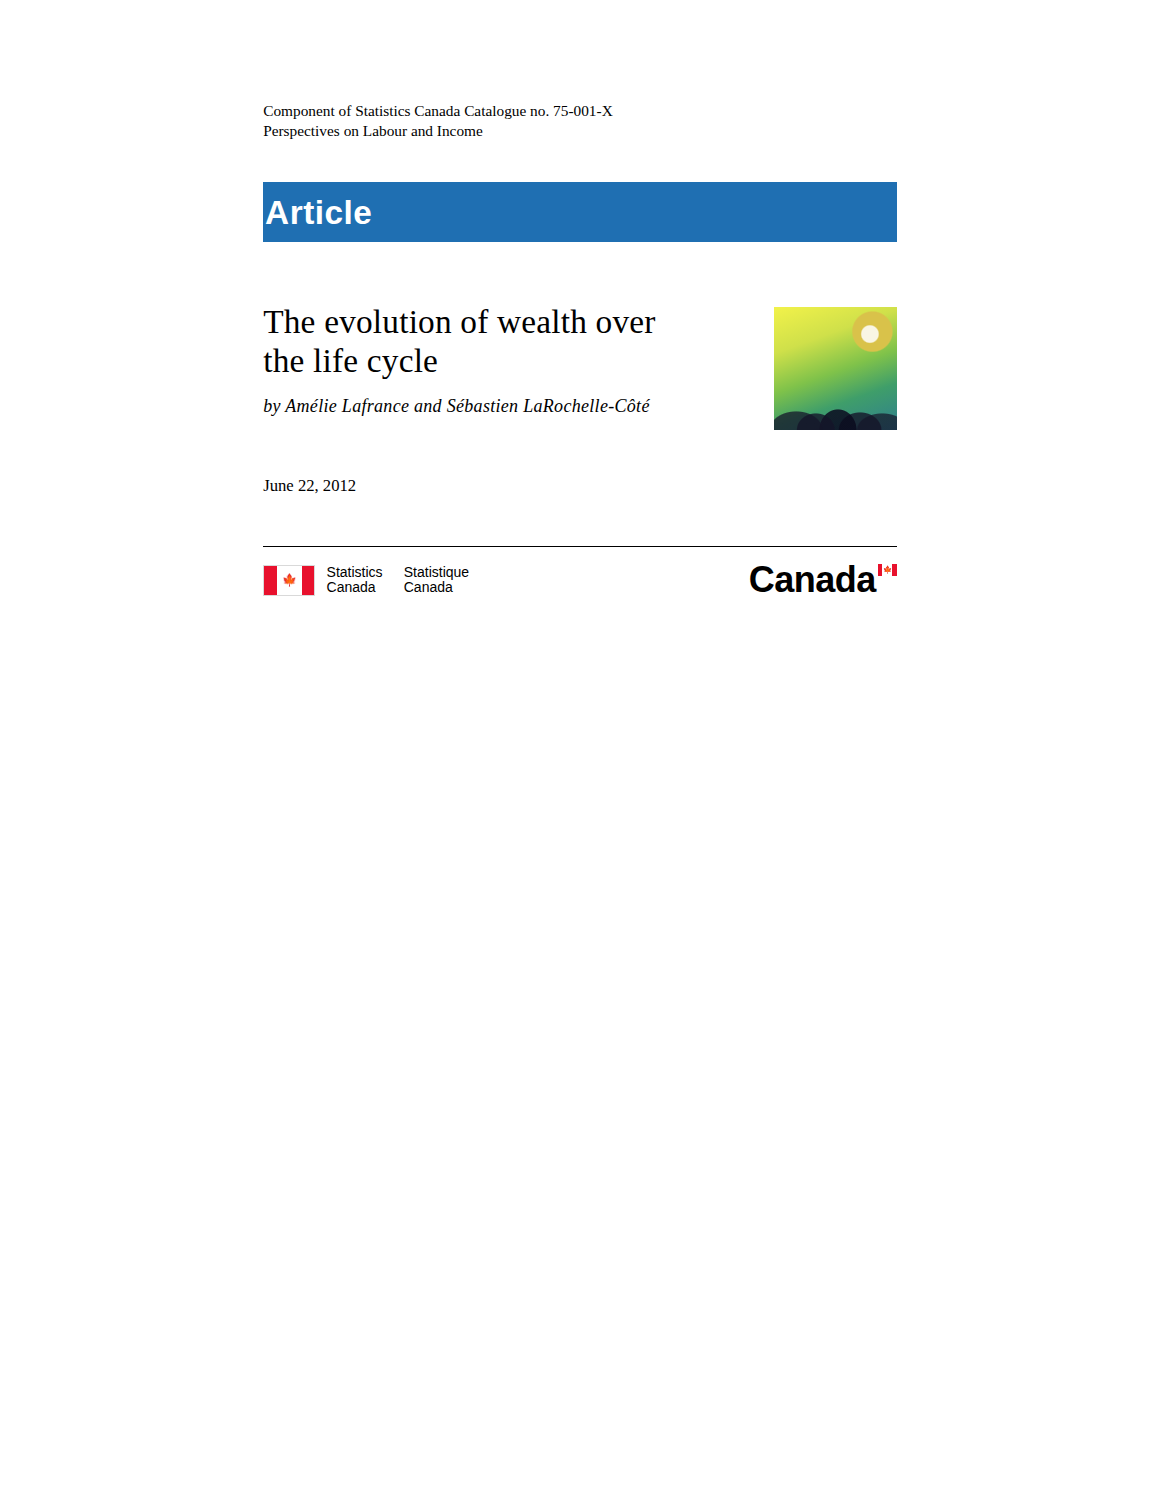Component of Statistics Canada Catalogue no. 75-001-X
Perspectives on Labour and Income
Article
The evolution of wealth over
the life cycle
by Amélie Lafrance and Sébastien LaRochelle-Côté
June 22, 2012
🍁
Statistics
Canada
Statistique
Canada
Canada🍁